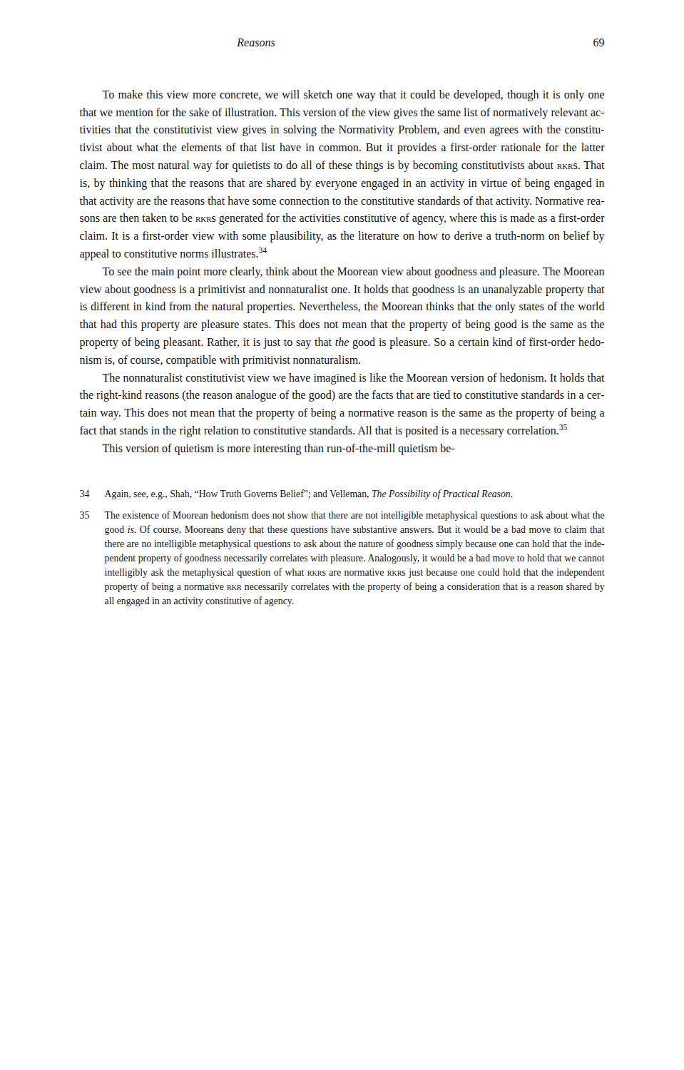Reasons
69
To make this view more concrete, we will sketch one way that it could be developed, though it is only one that we mention for the sake of illustration. This version of the view gives the same list of normatively relevant activities that the constitutivist view gives in solving the Normativity Problem, and even agrees with the constitutivist about what the elements of that list have in common. But it provides a first-order rationale for the latter claim. The most natural way for quietists to do all of these things is by becoming constitutivists about rkrs. That is, by thinking that the reasons that are shared by everyone engaged in an activity in virtue of being engaged in that activity are the reasons that have some connection to the constitutive standards of that activity. Normative reasons are then taken to be rkrs generated for the activities constitutive of agency, where this is made as a first-order claim. It is a first-order view with some plausibility, as the literature on how to derive a truth-norm on belief by appeal to constitutive norms illustrates.34
To see the main point more clearly, think about the Moorean view about goodness and pleasure. The Moorean view about goodness is a primitivist and nonnaturalist one. It holds that goodness is an unanalyzable property that is different in kind from the natural properties. Nevertheless, the Moorean thinks that the only states of the world that had this property are pleasure states. This does not mean that the property of being good is the same as the property of being pleasant. Rather, it is just to say that the good is pleasure. So a certain kind of first-order hedonism is, of course, compatible with primitivist nonnaturalism.
The nonnaturalist constitutivist view we have imagined is like the Moorean version of hedonism. It holds that the right-kind reasons (the reason analogue of the good) are the facts that are tied to constitutive standards in a certain way. This does not mean that the property of being a normative reason is the same as the property of being a fact that stands in the right relation to constitutive standards. All that is posited is a necessary correlation.35
This version of quietism is more interesting than run-of-the-mill quietism be-
34 Again, see, e.g., Shah, “How Truth Governs Belief”; and Velleman, The Possibility of Practical Reason.
35 The existence of Moorean hedonism does not show that there are not intelligible metaphysical questions to ask about what the good is. Of course, Mooreans deny that these questions have substantive answers. But it would be a bad move to claim that there are no intelligible metaphysical questions to ask about the nature of goodness simply because one can hold that the independent property of goodness necessarily correlates with pleasure. Analogously, it would be a bad move to hold that we cannot intelligibly ask the metaphysical question of what rkrs are normative rkrs just because one could hold that the independent property of being a normative rkr necessarily correlates with the property of being a consideration that is a reason shared by all engaged in an activity constitutive of agency.